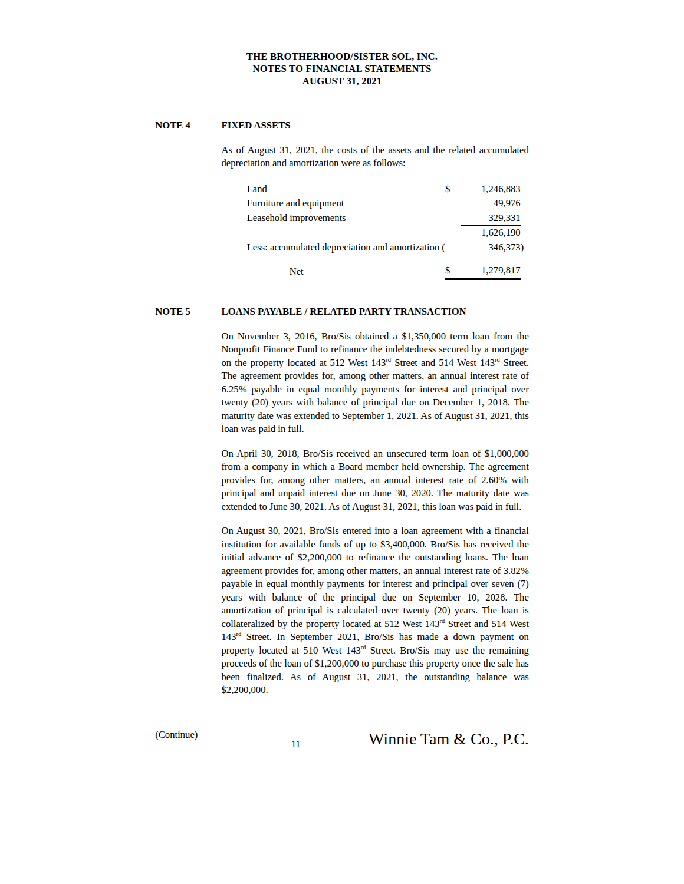The Brotherhood/Sister Sol, Inc.
Notes to Financial Statements
August 31, 2021
NOTE 4
FIXED ASSETS
As of August 31, 2021, the costs of the assets and the related accumulated depreciation and amortization were as follows:
| Land | $ | 1,246,883 | |
| Furniture and equipment | | 49,976 | |
| Leasehold improvements | | 329,331 | |
| | | 1,626,190 | |
| Less: accumulated depreciation and amortization ( | | 346,373 | ) |
| Net | $ | 1,279,817 | |
NOTE 5
LOANS PAYABLE / RELATED PARTY TRANSACTION
On November 3, 2016, Bro/Sis obtained a $1,350,000 term loan from the Nonprofit Finance Fund to refinance the indebtedness secured by a mortgage on the property located at 512 West 143rd Street and 514 West 143rd Street. The agreement provides for, among other matters, an annual interest rate of 6.25% payable in equal monthly payments for interest and principal over twenty (20) years with balance of principal due on December 1, 2018. The maturity date was extended to September 1, 2021. As of August 31, 2021, this loan was paid in full.
On April 30, 2018, Bro/Sis received an unsecured term loan of $1,000,000 from a company in which a Board member held ownership. The agreement provides for, among other matters, an annual interest rate of 2.60% with principal and unpaid interest due on June 30, 2020. The maturity date was extended to June 30, 2021. As of August 31, 2021, this loan was paid in full.
On August 30, 2021, Bro/Sis entered into a loan agreement with a financial institution for available funds of up to $3,400,000. Bro/Sis has received the initial advance of $2,200,000 to refinance the outstanding loans. The loan agreement provides for, among other matters, an annual interest rate of 3.82% payable in equal monthly payments for interest and principal over seven (7) years with balance of the principal due on September 10, 2028. The amortization of principal is calculated over twenty (20) years. The loan is collateralized by the property located at 512 West 143rd Street and 514 West 143rd Street. In September 2021, Bro/Sis has made a down payment on property located at 510 West 143rd Street. Bro/Sis may use the remaining proceeds of the loan of $1,200,000 to purchase this property once the sale has been finalized. As of August 31, 2021, the outstanding balance was $2,200,000.
(Continue)
11
Winnie Tam & Co., P.C.